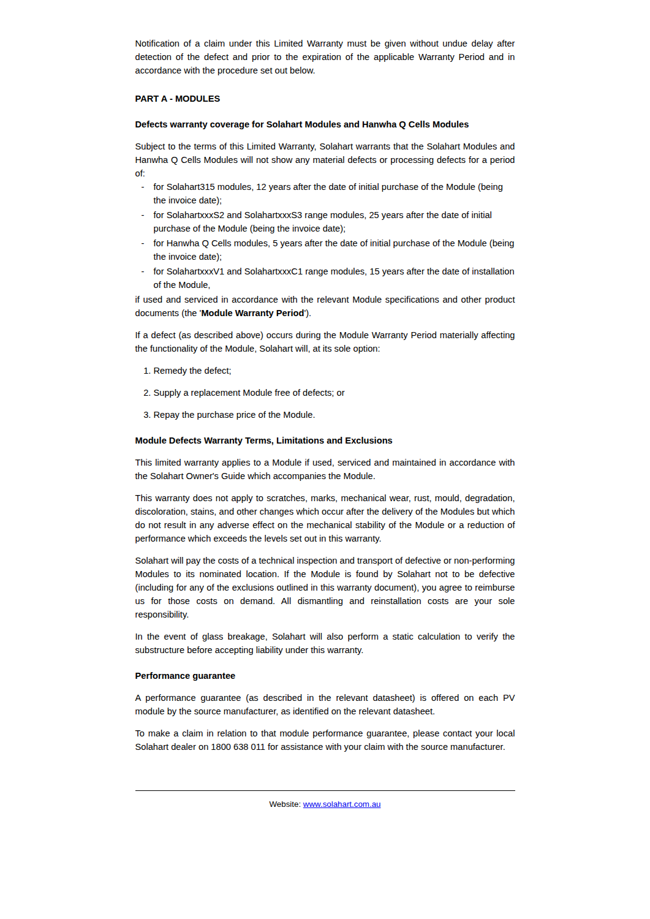Notification of a claim under this Limited Warranty must be given without undue delay after detection of the defect and prior to the expiration of the applicable Warranty Period and in accordance with the procedure set out below.
PART A - MODULES
Defects warranty coverage for Solahart Modules and Hanwha Q Cells Modules
Subject to the terms of this Limited Warranty, Solahart warrants that the Solahart Modules and Hanwha Q Cells Modules will not show any material defects or processing defects for a period of:
for Solahart315 modules, 12 years after the date of initial purchase of the Module (being the invoice date);
for SolahartxxxS2 and SolahartxxxS3 range modules, 25 years after the date of initial purchase of the Module (being the invoice date);
for Hanwha Q Cells modules, 5 years after the date of initial purchase of the Module (being the invoice date);
for SolahartxxxV1 and SolahartxxxC1 range modules, 15 years after the date of installation of the Module,
if used and serviced in accordance with the relevant Module specifications and other product documents (the 'Module Warranty Period').
If a defect (as described above) occurs during the Module Warranty Period materially affecting the functionality of the Module, Solahart will, at its sole option:
Remedy the defect;
Supply a replacement Module free of defects; or
Repay the purchase price of the Module.
Module Defects Warranty Terms, Limitations and Exclusions
This limited warranty applies to a Module if used, serviced and maintained in accordance with the Solahart Owner's Guide which accompanies the Module.
This warranty does not apply to scratches, marks, mechanical wear, rust, mould, degradation, discoloration, stains, and other changes which occur after the delivery of the Modules but which do not result in any adverse effect on the mechanical stability of the Module or a reduction of performance which exceeds the levels set out in this warranty.
Solahart will pay the costs of a technical inspection and transport of defective or non-performing Modules to its nominated location. If the Module is found by Solahart not to be defective (including for any of the exclusions outlined in this warranty document), you agree to reimburse us for those costs on demand. All dismantling and reinstallation costs are your sole responsibility.
In the event of glass breakage, Solahart will also perform a static calculation to verify the substructure before accepting liability under this warranty.
Performance guarantee
A performance guarantee (as described in the relevant datasheet) is offered on each PV module by the source manufacturer, as identified on the relevant datasheet.
To make a claim in relation to that module performance guarantee, please contact your local Solahart dealer on 1800 638 011 for assistance with your claim with the source manufacturer.
Website: www.solahart.com.au